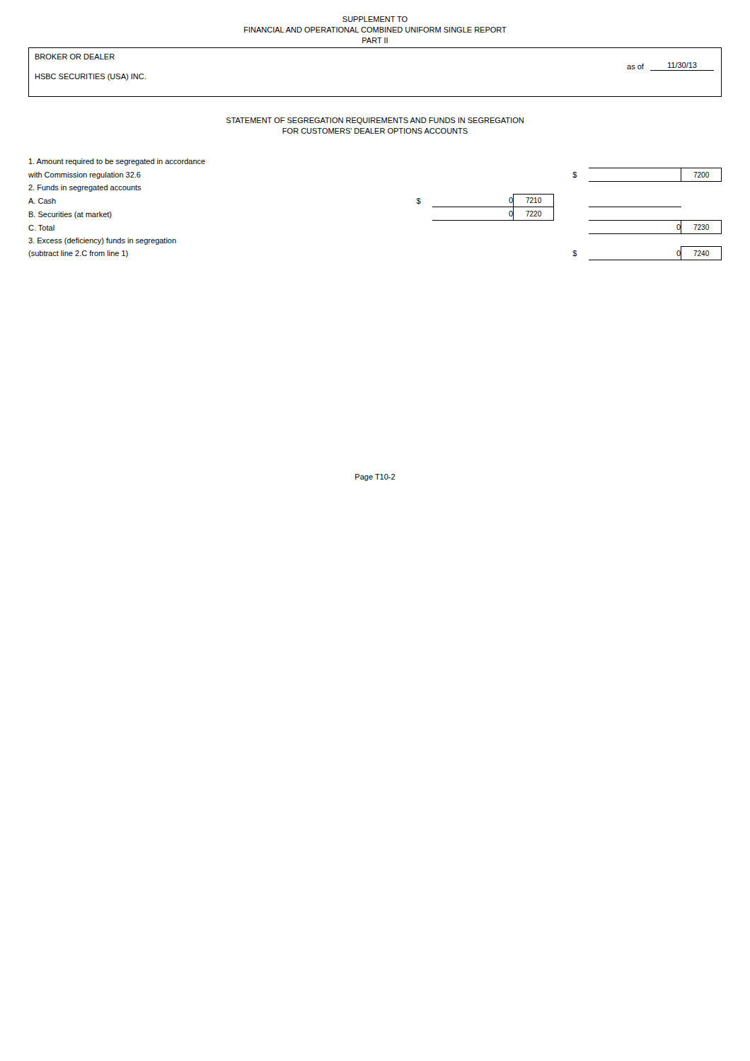SUPPLEMENT TO FINANCIAL AND OPERATIONAL COMBINED UNIFORM SINGLE REPORT PART II
BROKER OR DEALER
HSBC SECURITIES (USA) INC.
as of 11/30/13
STATEMENT OF SEGREGATION REQUIREMENTS AND FUNDS IN SEGREGATION
FOR CUSTOMERS' DEALER OPTIONS ACCOUNTS
| 1. Amount required to be segregated in accordance | | | | | | | |
| with Commission regulation 32.6 | | | | | $ | | 7200 |
| 2. Funds in segregated accounts | |
| A. Cash | $ | 0 | 7210 | | | | |
| B. Securities (at market) | | 0 | 7220 | | | | |
| C. Total | | | | | | 0 | 7230 |
| 3. Excess (deficiency) funds in segregation | |
| (subtract line 2.C from line 1) | | | | | $ | 0 | 7240 |
Page T10-2